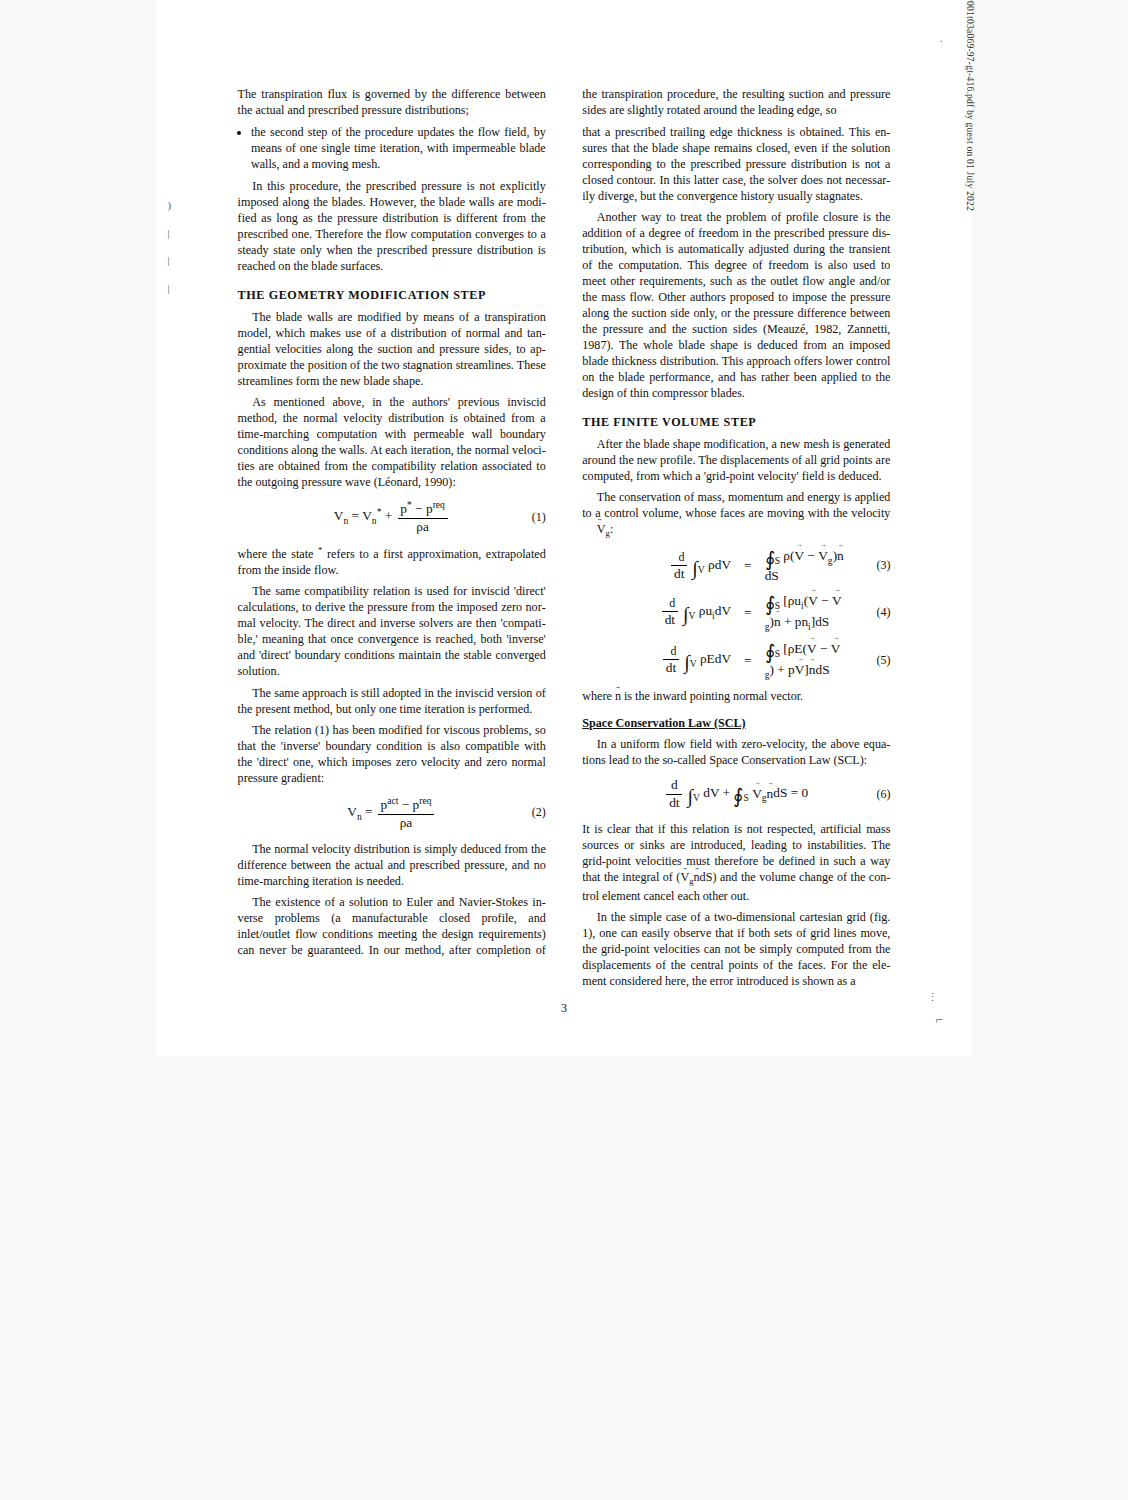·
Downloaded from http://verification.asmedigitalcollection.asme.org/GT/proceedings-pdf/GT1997/78682/V001T03A069/2408852/v001t03a069-97-gt-416.pdf by guest on 01 July 2022
)
|
|
|
The transpiration flux is governed by the difference between the actual and prescribed pressure distributions;
the second step of the procedure updates the flow field, by means of one single time iteration, with impermeable blade walls, and a moving mesh.
In this procedure, the prescribed pressure is not explicitly imposed along the blades. However, the blade walls are modified as long as the pressure distribution is different from the prescribed one. Therefore the flow computation converges to a steady state only when the prescribed pressure distribution is reached on the blade surfaces.
The Geometry Modification Step
The blade walls are modified by means of a transpiration model, which makes use of a distribution of normal and tangential velocities along the suction and pressure sides, to approximate the position of the two stagnation streamlines. These streamlines form the new blade shape.
As mentioned above, in the authors' previous inviscid method, the normal velocity distribution is obtained from a time-marching computation with permeable wall boundary conditions along the walls. At each iteration, the normal velocities are obtained from the compatibility relation associated to the outgoing pressure wave (Léonard, 1990):
Vn = Vn* + p* − preq ρa (1)
where the state * refers to a first approximation, extrapolated from the inside flow.
The same compatibility relation is used for inviscid 'direct' calculations, to derive the pressure from the imposed zero normal velocity. The direct and inverse solvers are then 'compatible,' meaning that once convergence is reached, both 'inverse' and 'direct' boundary conditions maintain the stable converged solution.
The same approach is still adopted in the inviscid version of the present method, but only one time iteration is performed.
The relation (1) has been modified for viscous problems, so that the 'inverse' boundary condition is also compatible with the 'direct' one, which imposes zero velocity and zero normal pressure gradient:
Vn = pact − preq ρa (2)
The normal velocity distribution is simply deduced from the difference between the actual and prescribed pressure, and no time-marching iteration is needed.
The existence of a solution to Euler and Navier-Stokes inverse problems (a manufacturable closed profile, and inlet/outlet flow conditions meeting the design requirements) can never be guaranteed. In our method, after completion of the transpiration procedure, the resulting suction and pressure sides are slightly rotated around the leading edge, so
that a prescribed trailing edge thickness is obtained. This ensures that the blade shape remains closed, even if the solution corresponding to the prescribed pressure distribution is not a closed contour. In this latter case, the solver does not necessarily diverge, but the convergence history usually stagnates.
Another way to treat the problem of profile closure is the addition of a degree of freedom in the prescribed pressure distribution, which is automatically adjusted during the transient of the computation. This degree of freedom is also used to meet other requirements, such as the outlet flow angle and/or the mass flow. Other authors proposed to impose the pressure along the suction side only, or the pressure difference between the pressure and the suction sides (Meauzé, 1982, Zannetti, 1987). The whole blade shape is deduced from an imposed blade thickness distribution. This approach offers lower control on the blade performance, and has rather been applied to the design of thin compressor blades.
The Finite Volume Step
After the blade shape modification, a new mesh is generated around the new profile. The displacements of all grid points are computed, from which a 'grid-point velocity' field is deduced.
The conservation of mass, momentum and energy is applied to a control volume, whose faces are moving with the velocity Vg:
ddt ∫V ρdV
=
∮S ρ(V − Vg)ndS
(3)
ddt ∫V ρuidV
=
∮S [ρui(V − Vg)n + pni]dS
(4)
ddt ∫V ρEdV
=
∮S [ρE(V − Vg) + pV]ndS
(5)
where n is the inward pointing normal vector.
Space Conservation Law (SCL)
In a uniform flow field with zero-velocity, the above equations lead to the so-called Space Conservation Law (SCL):
ddt ∫V dV + ∮S VgndS = 0 (6)
It is clear that if this relation is not respected, artificial mass sources or sinks are introduced, leading to instabilities. The grid-point velocities must therefore be defined in such a way that the integral of (VgndS) and the volume change of the control element cancel each other out.
In the simple case of a two-dimensional cartesian grid (fig. 1), one can easily observe that if both sets of grid lines move, the grid-point velocities can not be simply computed from the displacements of the central points of the faces. For the element considered here, the error introduced is shown as a
3
⋮
⌐